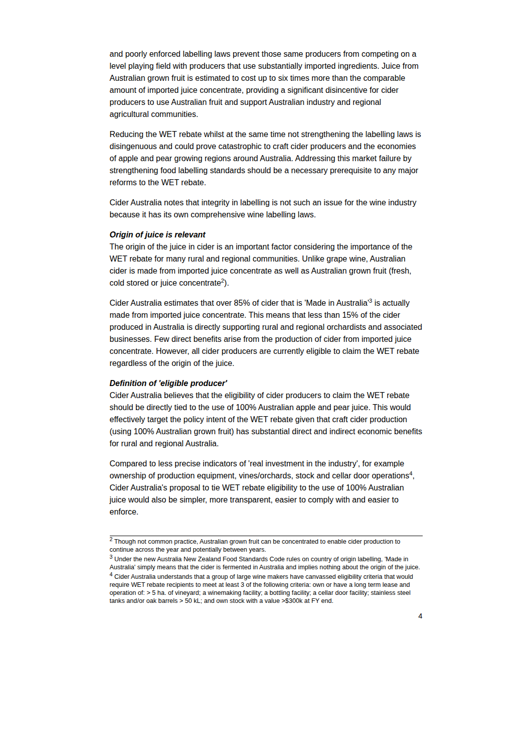and poorly enforced labelling laws prevent those same producers from competing on a level playing field with producers that use substantially imported ingredients. Juice from Australian grown fruit is estimated to cost up to six times more than the comparable amount of imported juice concentrate, providing a significant disincentive for cider producers to use Australian fruit and support Australian industry and regional agricultural communities.
Reducing the WET rebate whilst at the same time not strengthening the labelling laws is disingenuous and could prove catastrophic to craft cider producers and the economies of apple and pear growing regions around Australia. Addressing this market failure by strengthening food labelling standards should be a necessary prerequisite to any major reforms to the WET rebate.
Cider Australia notes that integrity in labelling is not such an issue for the wine industry because it has its own comprehensive wine labelling laws.
Origin of juice is relevant
The origin of the juice in cider is an important factor considering the importance of the WET rebate for many rural and regional communities. Unlike grape wine, Australian cider is made from imported juice concentrate as well as Australian grown fruit (fresh, cold stored or juice concentrate2).
Cider Australia estimates that over 85% of cider that is 'Made in Australia'3 is actually made from imported juice concentrate. This means that less than 15% of the cider produced in Australia is directly supporting rural and regional orchardists and associated businesses. Few direct benefits arise from the production of cider from imported juice concentrate. However, all cider producers are currently eligible to claim the WET rebate regardless of the origin of the juice.
Definition of 'eligible producer'
Cider Australia believes that the eligibility of cider producers to claim the WET rebate should be directly tied to the use of 100% Australian apple and pear juice. This would effectively target the policy intent of the WET rebate given that craft cider production (using 100% Australian grown fruit) has substantial direct and indirect economic benefits for rural and regional Australia.
Compared to less precise indicators of 'real investment in the industry', for example ownership of production equipment, vines/orchards, stock and cellar door operations4, Cider Australia's proposal to tie WET rebate eligibility to the use of 100% Australian juice would also be simpler, more transparent, easier to comply with and easier to enforce.
2 Though not common practice, Australian grown fruit can be concentrated to enable cider production to continue across the year and potentially between years.
3 Under the new Australia New Zealand Food Standards Code rules on country of origin labelling, 'Made in Australia' simply means that the cider is fermented in Australia and implies nothing about the origin of the juice.
4 Cider Australia understands that a group of large wine makers have canvassed eligibility criteria that would require WET rebate recipients to meet at least 3 of the following criteria: own or have a long term lease and operation of: > 5 ha. of vineyard; a winemaking facility; a bottling facility; a cellar door facility; stainless steel tanks and/or oak barrels > 50 kL; and own stock with a value >$300k at FY end.
4